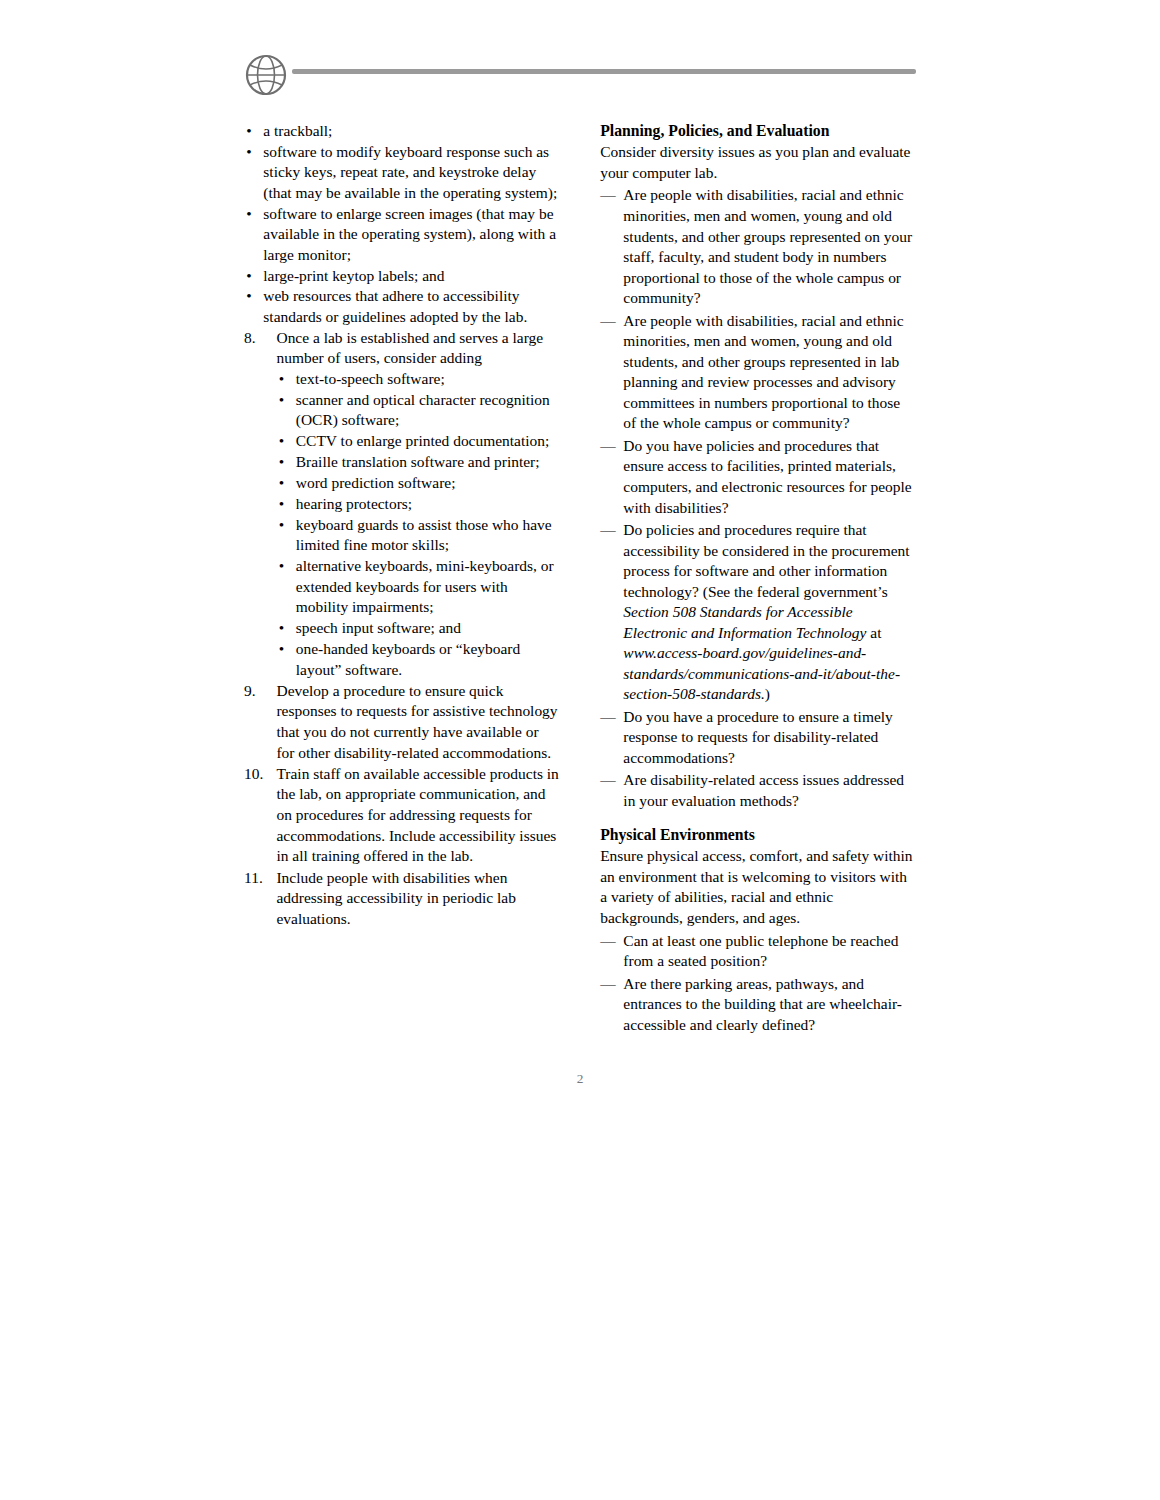a trackball;
software to modify keyboard response such as sticky keys, repeat rate, and keystroke delay (that may be available in the operating system);
software to enlarge screen images (that may be available in the operating system), along with a large monitor;
large-print keytop labels; and
web resources that adhere to accessibility standards or guidelines adopted by the lab.
8. Once a lab is established and serves a large number of users, consider adding
text-to-speech software;
scanner and optical character recognition (OCR) software;
CCTV to enlarge printed documentation;
Braille translation software and printer;
word prediction software;
hearing protectors;
keyboard guards to assist those who have limited fine motor skills;
alternative keyboards, mini-keyboards, or extended keyboards for users with mobility impairments;
speech input software; and
one-handed keyboards or “keyboard layout” software.
9. Develop a procedure to ensure quick responses to requests for assistive technology that you do not currently have available or for other disability-related accommodations.
10. Train staff on available accessible products in the lab, on appropriate communication, and on procedures for addressing requests for accommodations. Include accessibility issues in all training offered in the lab.
11. Include people with disabilities when addressing accessibility in periodic lab evaluations.
Planning, Policies, and Evaluation
Consider diversity issues as you plan and evaluate your computer lab.
Are people with disabilities, racial and ethnic minorities, men and women, young and old students, and other groups represented on your staff, faculty, and student body in numbers proportional to those of the whole campus or community?
Are people with disabilities, racial and ethnic minorities, men and women, young and old students, and other groups represented in lab planning and review processes and advisory committees in numbers proportional to those of the whole campus or community?
Do you have policies and procedures that ensure access to facilities, printed materials, computers, and electronic resources for people with disabilities?
Do policies and procedures require that accessibility be considered in the procurement process for software and other information technology? (See the federal government’s Section 508 Standards for Accessible Electronic and Information Technology at www.access-board.gov/guidelines-and-standards/communications-and-it/about-the-section-508-standards.)
Do you have a procedure to ensure a timely response to requests for disability-related accommodations?
Are disability-related access issues addressed in your evaluation methods?
Physical Environments
Ensure physical access, comfort, and safety within an environment that is welcoming to visitors with a variety of abilities, racial and ethnic backgrounds, genders, and ages.
Can at least one public telephone be reached from a seated position?
Are there parking areas, pathways, and entrances to the building that are wheelchair-accessible and clearly defined?
2